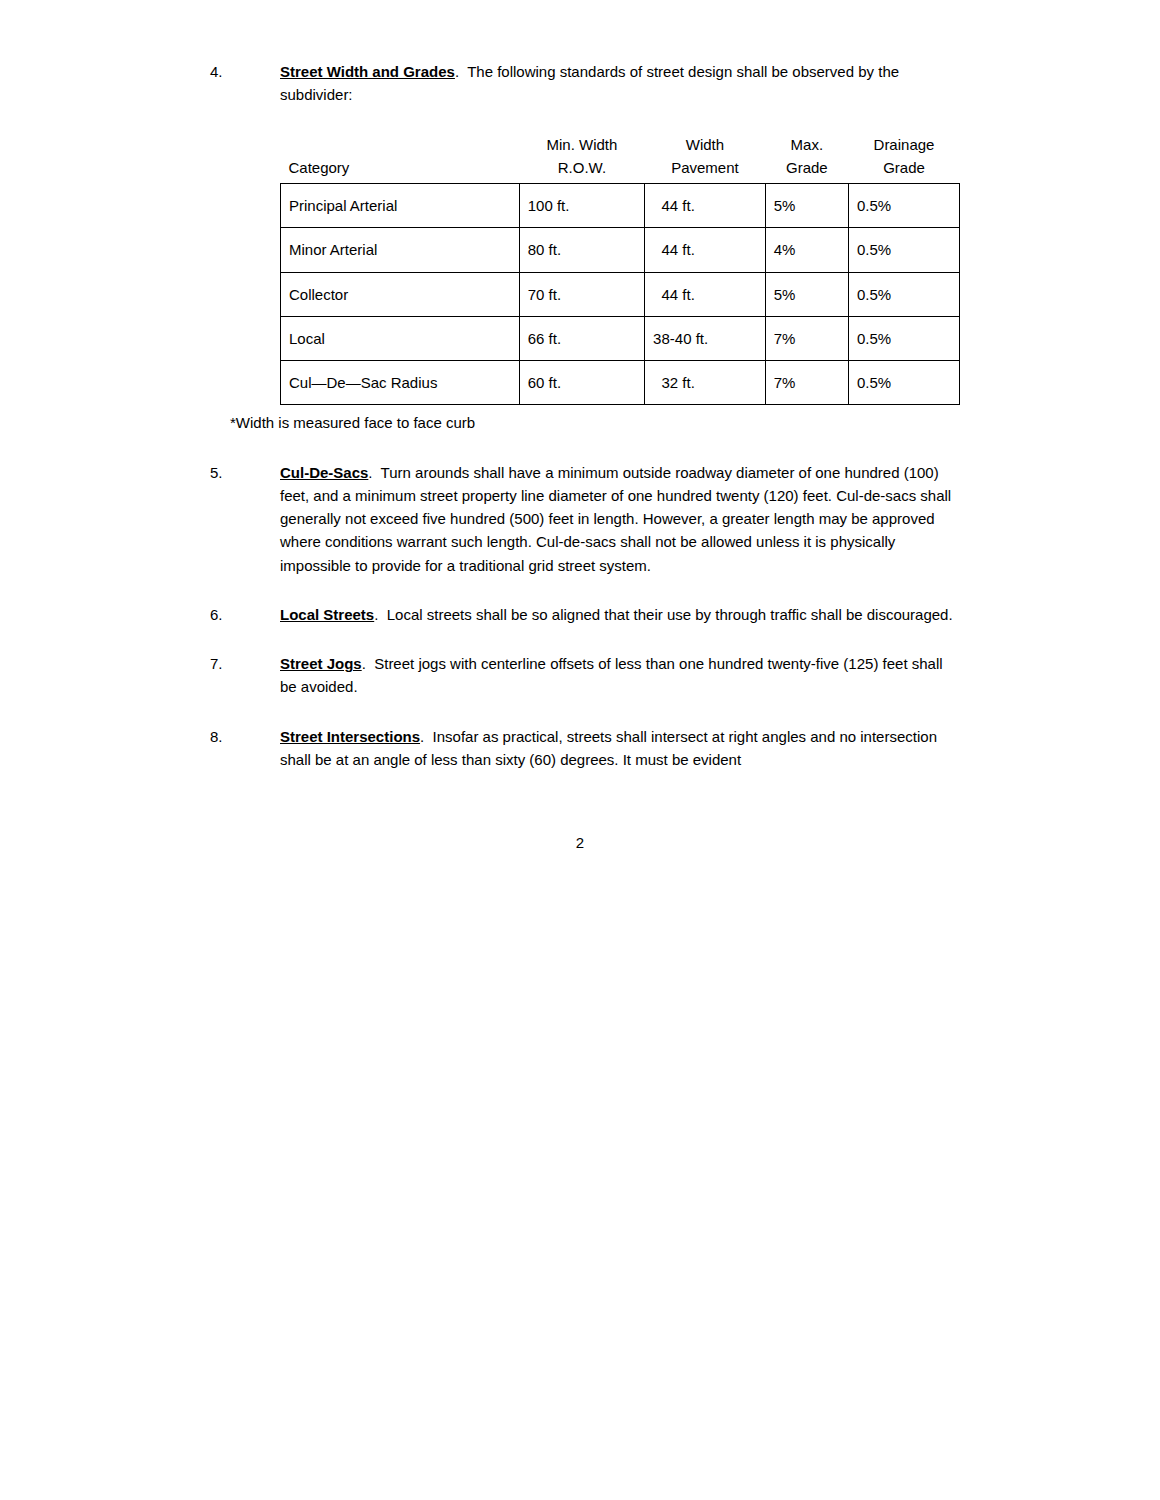4. Street Width and Grades. The following standards of street design shall be observed by the subdivider:
| Category | Min. Width R.O.W. | Width Pavement | Max. Grade | Drainage Grade |
| --- | --- | --- | --- | --- |
| Principal Arterial | 100 ft. | 44 ft. | 5% | 0.5% |
| Minor Arterial | 80 ft. | 44 ft. | 4% | 0.5% |
| Collector | 70 ft. | 44 ft. | 5% | 0.5% |
| Local | 66 ft. | 38-40 ft. | 7% | 0.5% |
| Cul—De—Sac Radius | 60 ft. | 32 ft. | 7% | 0.5% |
*Width is measured face to face curb
5. Cul-De-Sacs. Turn arounds shall have a minimum outside roadway diameter of one hundred (100) feet, and a minimum street property line diameter of one hundred twenty (120) feet. Cul-de-sacs shall generally not exceed five hundred (500) feet in length. However, a greater length may be approved where conditions warrant such length. Cul-de-sacs shall not be allowed unless it is physically impossible to provide for a traditional grid street system.
6. Local Streets. Local streets shall be so aligned that their use by through traffic shall be discouraged.
7. Street Jogs. Street jogs with centerline offsets of less than one hundred twenty-five (125) feet shall be avoided.
8. Street Intersections. Insofar as practical, streets shall intersect at right angles and no intersection shall be at an angle of less than sixty (60) degrees. It must be evident
2